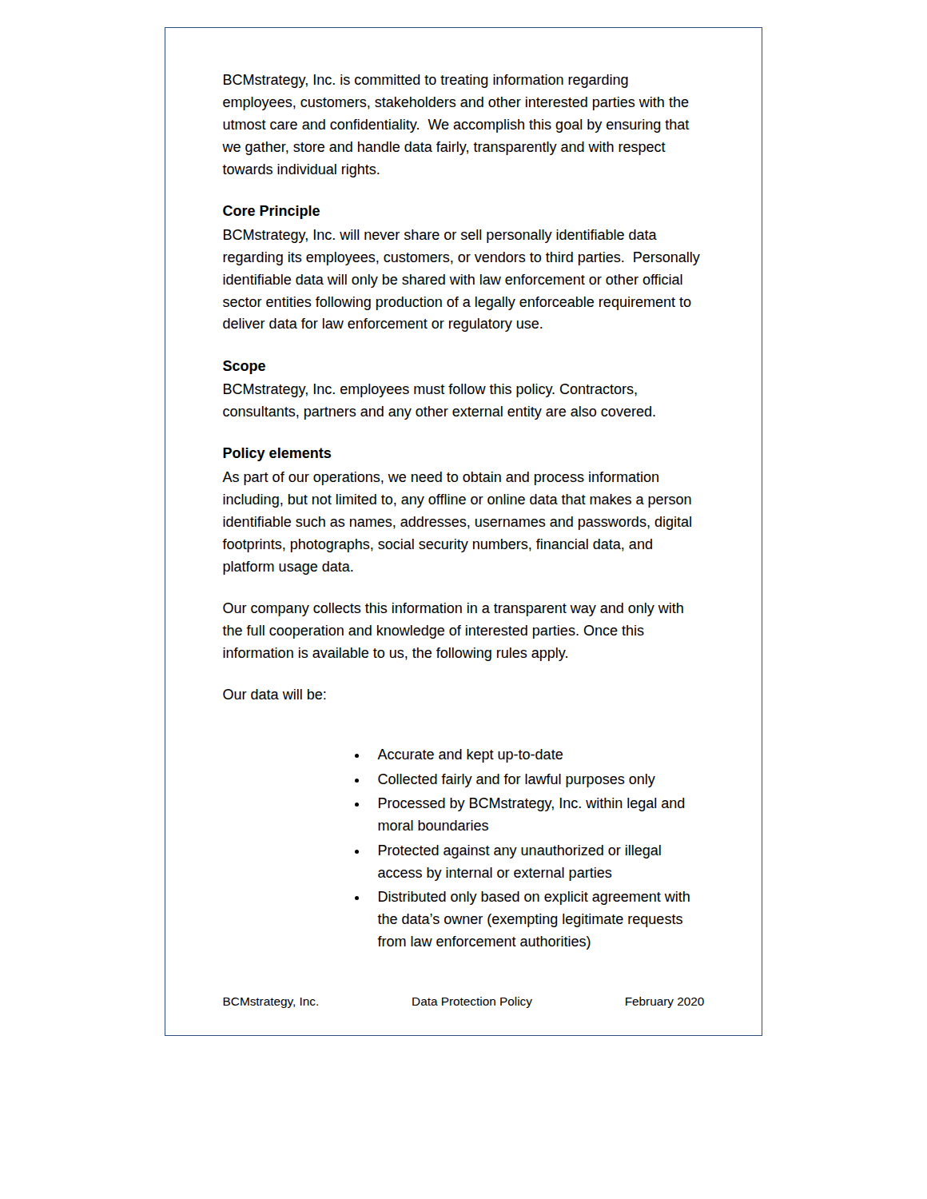BCMstrategy, Inc. is committed to treating information regarding employees, customers, stakeholders and other interested parties with the utmost care and confidentiality. We accomplish this goal by ensuring that we gather, store and handle data fairly, transparently and with respect towards individual rights.
Core Principle
BCMstrategy, Inc. will never share or sell personally identifiable data regarding its employees, customers, or vendors to third parties. Personally identifiable data will only be shared with law enforcement or other official sector entities following production of a legally enforceable requirement to deliver data for law enforcement or regulatory use.
Scope
BCMstrategy, Inc. employees must follow this policy. Contractors, consultants, partners and any other external entity are also covered.
Policy elements
As part of our operations, we need to obtain and process information including, but not limited to, any offline or online data that makes a person identifiable such as names, addresses, usernames and passwords, digital footprints, photographs, social security numbers, financial data, and platform usage data.
Our company collects this information in a transparent way and only with the full cooperation and knowledge of interested parties. Once this information is available to us, the following rules apply.
Our data will be:
Accurate and kept up-to-date
Collected fairly and for lawful purposes only
Processed by BCMstrategy, Inc. within legal and moral boundaries
Protected against any unauthorized or illegal access by internal or external parties
Distributed only based on explicit agreement with the data’s owner (exempting legitimate requests from law enforcement authorities)
BCMstrategy, Inc.
Data Protection Policy
February 2020